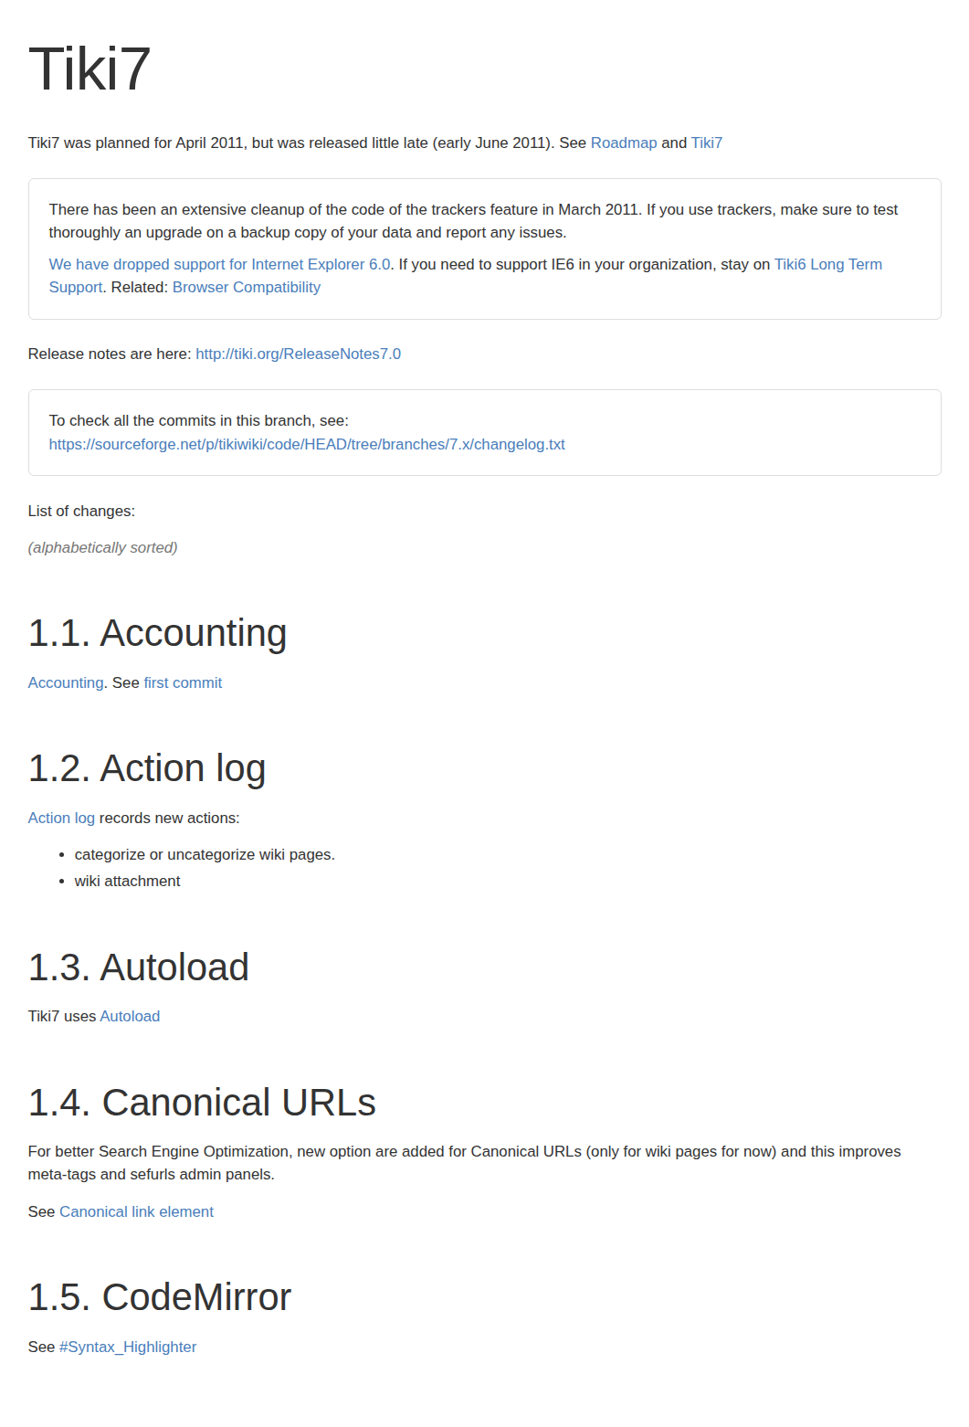Tiki7
Tiki7 was planned for April 2011, but was released little late (early June 2011). See Roadmap and Tiki7
There has been an extensive cleanup of the code of the trackers feature in March 2011. If you use trackers, make sure to test thoroughly an upgrade on a backup copy of your data and report any issues.
We have dropped support for Internet Explorer 6.0. If you need to support IE6 in your organization, stay on Tiki6 Long Term Support. Related: Browser Compatibility
Release notes are here: http://tiki.org/ReleaseNotes7.0
To check all the commits in this branch, see:
https://sourceforge.net/p/tikiwiki/code/HEAD/tree/branches/7.x/changelog.txt
List of changes:
(alphabetically sorted)
1.1. Accounting
Accounting. See first commit
1.2. Action log
Action log records new actions:
categorize or uncategorize wiki pages.
wiki attachment
1.3. Autoload
Tiki7 uses Autoload
1.4. Canonical URLs
For better Search Engine Optimization, new option are added for Canonical URLs (only for wiki pages for now) and this improves meta-tags and sefurls admin panels.
See Canonical link element
1.5. CodeMirror
See #Syntax_Highlighter